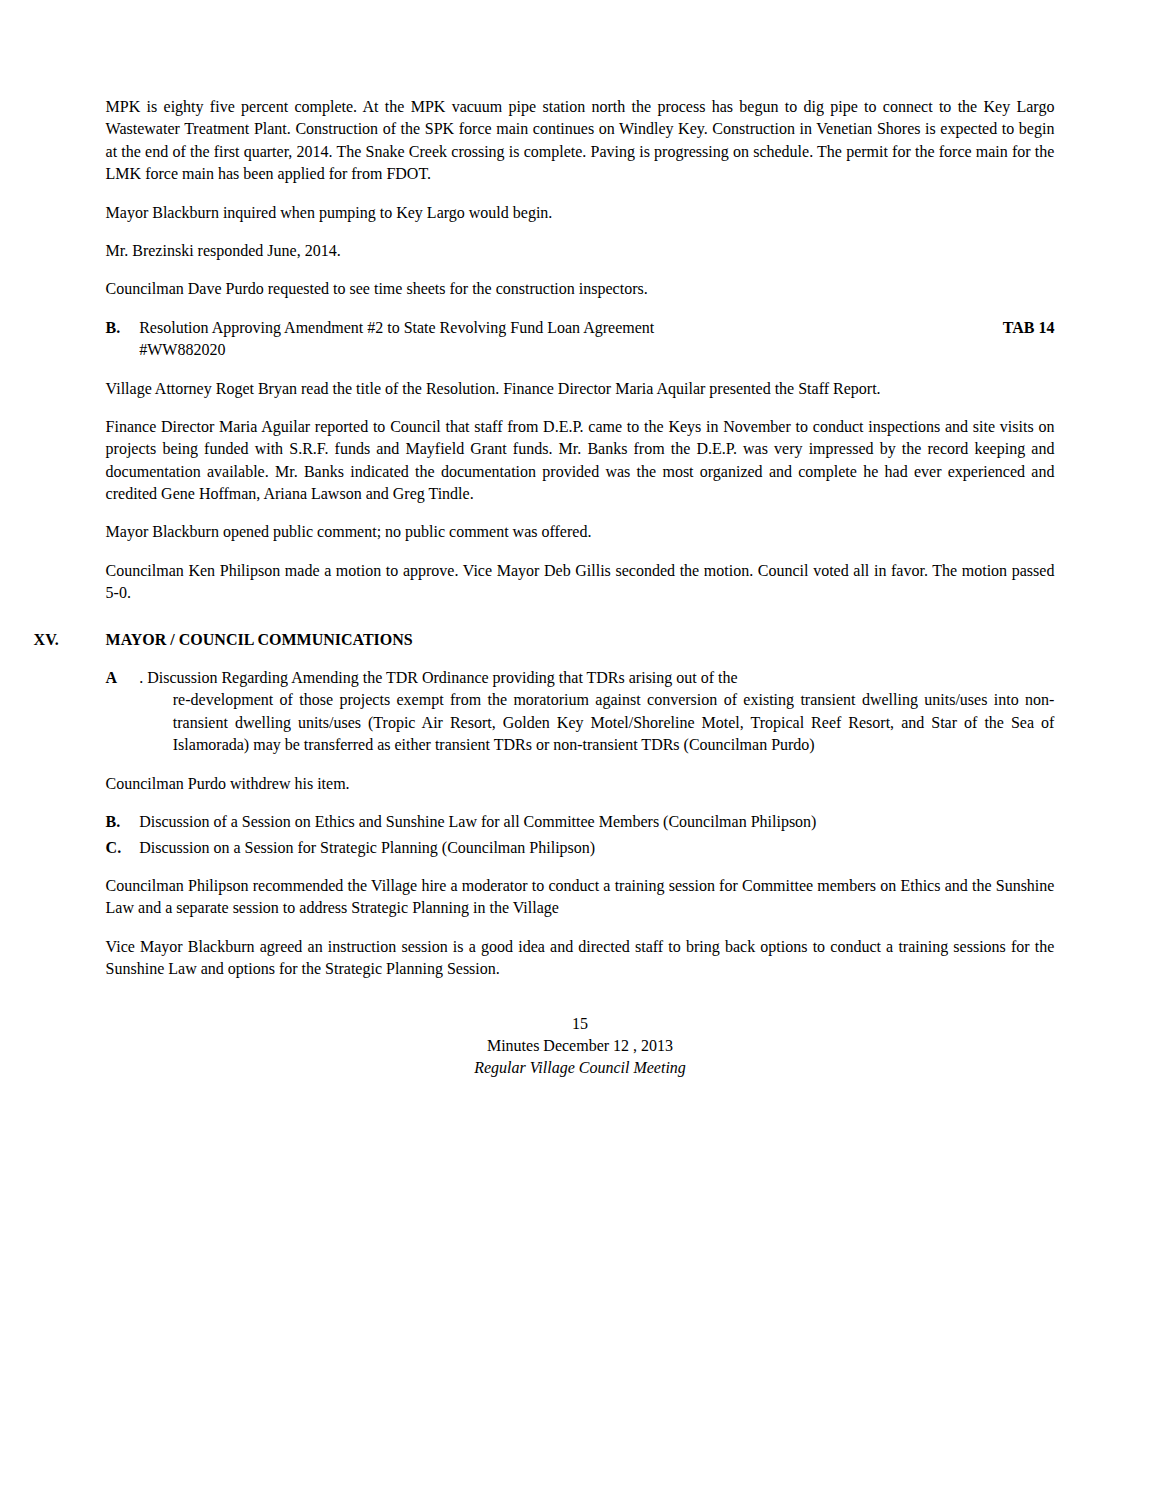MPK is eighty five percent complete. At the MPK vacuum pipe station north the process has begun to dig pipe to connect to the Key Largo Wastewater Treatment Plant. Construction of the SPK force main continues on Windley Key. Construction in Venetian Shores is expected to begin at the end of the first quarter, 2014. The Snake Creek crossing is complete. Paving is progressing on schedule. The permit for the force main for the LMK force main has been applied for from FDOT.
Mayor Blackburn inquired when pumping to Key Largo would begin.
Mr. Brezinski responded June, 2014.
Councilman Dave Purdo requested to see time sheets for the construction inspectors.
B. TAB 14 Resolution Approving Amendment #2 to State Revolving Fund Loan Agreement
#WW882020
Village Attorney Roget Bryan read the title of the Resolution. Finance Director Maria Aquilar presented the Staff Report.
Finance Director Maria Aguilar reported to Council that staff from D.E.P. came to the Keys in November to conduct inspections and site visits on projects being funded with S.R.F. funds and Mayfield Grant funds. Mr. Banks from the D.E.P. was very impressed by the record keeping and documentation available. Mr. Banks indicated the documentation provided was the most organized and complete he had ever experienced and credited Gene Hoffman, Ariana Lawson and Greg Tindle.
Mayor Blackburn opened public comment; no public comment was offered.
Councilman Ken Philipson made a motion to approve. Vice Mayor Deb Gillis seconded the motion. Council voted all in favor. The motion passed 5-0.
XV. MAYOR / COUNCIL COMMUNICATIONS
A. Discussion Regarding Amending the TDR Ordinance providing that TDRs arising out of the
re-development of those projects exempt from the moratorium against conversion of existing transient dwelling units/uses into non-transient dwelling units/uses (Tropic Air Resort, Golden Key Motel/Shoreline Motel, Tropical Reef Resort, and Star of the Sea of Islamorada) may be transferred as either transient TDRs or non-transient TDRs (Councilman Purdo)
Councilman Purdo withdrew his item.
B. Discussion of a Session on Ethics and Sunshine Law for all Committee Members (Councilman Philipson)
C. Discussion on a Session for Strategic Planning (Councilman Philipson)
Councilman Philipson recommended the Village hire a moderator to conduct a training session for Committee members on Ethics and the Sunshine Law and a separate session to address Strategic Planning in the Village
Vice Mayor Blackburn agreed an instruction session is a good idea and directed staff to bring back options to conduct a training sessions for the Sunshine Law and options for the Strategic Planning Session.
15
Minutes December 12 , 2013
Regular Village Council Meeting